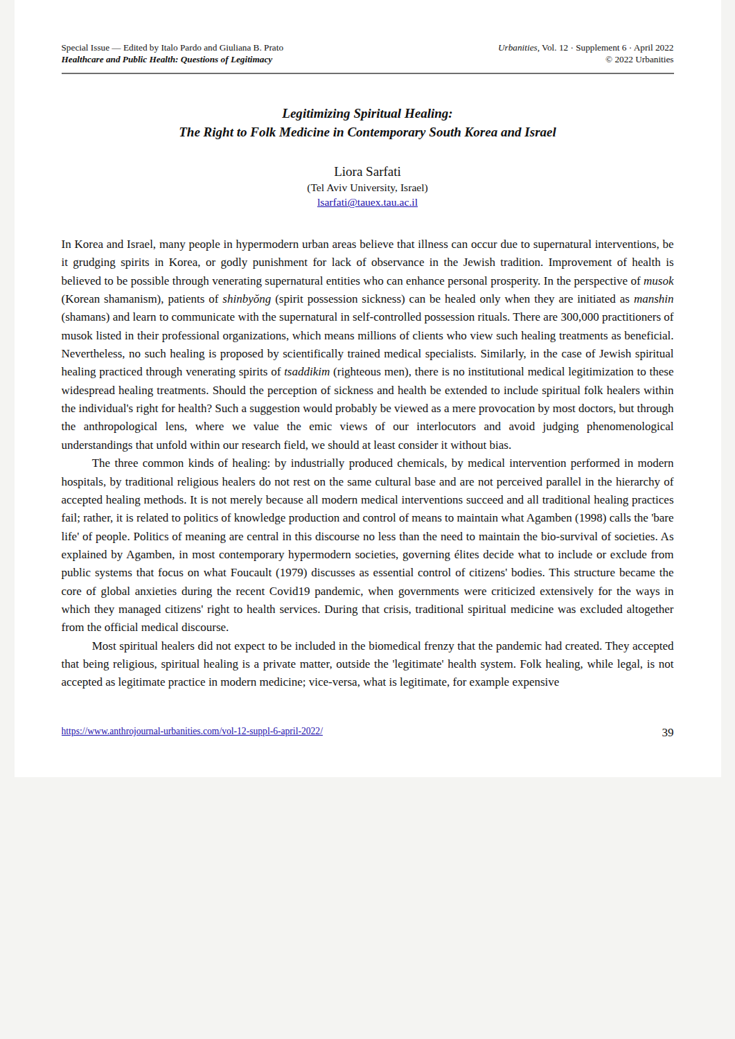Urbanities, Vol. 12 · Supplement 6 · April 2022
© 2022 Urbanities
Special Issue — Edited by Italo Pardo and Giuliana B. Prato
Healthcare and Public Health: Questions of Legitimacy
Legitimizing Spiritual Healing:
The Right to Folk Medicine in Contemporary South Korea and Israel
Liora Sarfati
(Tel Aviv University, Israel)
lsarfati@tauex.tau.ac.il
In Korea and Israel, many people in hypermodern urban areas believe that illness can occur due to supernatural interventions, be it grudging spirits in Korea, or godly punishment for lack of observance in the Jewish tradition. Improvement of health is believed to be possible through venerating supernatural entities who can enhance personal prosperity. In the perspective of musok (Korean shamanism), patients of shinbyŏng (spirit possession sickness) can be healed only when they are initiated as manshin (shamans) and learn to communicate with the supernatural in self-controlled possession rituals. There are 300,000 practitioners of musok listed in their professional organizations, which means millions of clients who view such healing treatments as beneficial. Nevertheless, no such healing is proposed by scientifically trained medical specialists. Similarly, in the case of Jewish spiritual healing practiced through venerating spirits of tsaddikim (righteous men), there is no institutional medical legitimization to these widespread healing treatments. Should the perception of sickness and health be extended to include spiritual folk healers within the individual's right for health? Such a suggestion would probably be viewed as a mere provocation by most doctors, but through the anthropological lens, where we value the emic views of our interlocutors and avoid judging phenomenological understandings that unfold within our research field, we should at least consider it without bias.
The three common kinds of healing: by industrially produced chemicals, by medical intervention performed in modern hospitals, by traditional religious healers do not rest on the same cultural base and are not perceived parallel in the hierarchy of accepted healing methods. It is not merely because all modern medical interventions succeed and all traditional healing practices fail; rather, it is related to politics of knowledge production and control of means to maintain what Agamben (1998) calls the 'bare life' of people. Politics of meaning are central in this discourse no less than the need to maintain the bio-survival of societies. As explained by Agamben, in most contemporary hypermodern societies, governing élites decide what to include or exclude from public systems that focus on what Foucault (1979) discusses as essential control of citizens' bodies. This structure became the core of global anxieties during the recent Covid19 pandemic, when governments were criticized extensively for the ways in which they managed citizens' right to health services. During that crisis, traditional spiritual medicine was excluded altogether from the official medical discourse.
Most spiritual healers did not expect to be included in the biomedical frenzy that the pandemic had created. They accepted that being religious, spiritual healing is a private matter, outside the 'legitimate' health system. Folk healing, while legal, is not accepted as legitimate practice in modern medicine; vice-versa, what is legitimate, for example expensive
https://www.anthrojournal-urbanities.com/vol-12-suppl-6-april-2022/
39